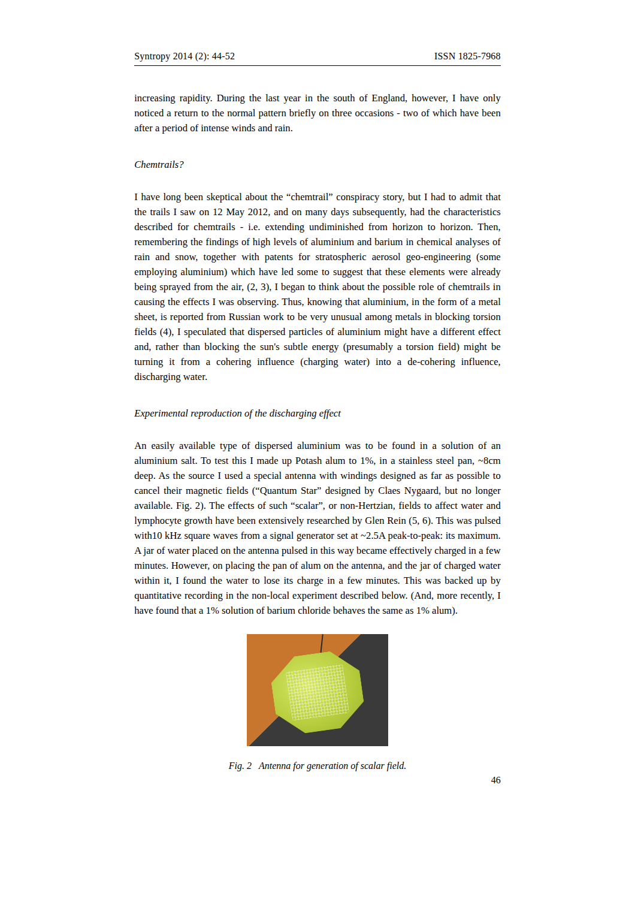Syntropy 2014 (2): 44-52 ISSN 1825-7968
increasing rapidity. During the last year in the south of England, however, I have only noticed a return to the normal pattern briefly on three occasions - two of which have been after a period of intense winds and rain.
Chemtrails?
I have long been skeptical about the “chemtrail” conspiracy story, but I had to admit that the trails I saw on 12 May 2012, and on many days subsequently, had the characteristics described for chemtrails - i.e. extending undiminished from horizon to horizon. Then, remembering the findings of high levels of aluminium and barium in chemical analyses of rain and snow, together with patents for stratospheric aerosol geo-engineering (some employing aluminium) which have led some to suggest that these elements were already being sprayed from the air, (2, 3), I began to think about the possible role of chemtrails in causing the effects I was observing. Thus, knowing that aluminium, in the form of a metal sheet, is reported from Russian work to be very unusual among metals in blocking torsion fields (4), I speculated that dispersed particles of aluminium might have a different effect and, rather than blocking the sun's subtle energy (presumably a torsion field) might be turning it from a cohering influence (charging water) into a de-cohering influence, discharging water.
Experimental reproduction of the discharging effect
An easily available type of dispersed aluminium was to be found in a solution of an aluminium salt. To test this I made up Potash alum to 1%, in a stainless steel pan, ~8cm deep. As the source I used a special antenna with windings designed as far as possible to cancel their magnetic fields (“Quantum Star” designed by Claes Nygaard, but no longer available. Fig. 2). The effects of such “scalar”, or non-Hertzian, fields to affect water and lymphocyte growth have been extensively researched by Glen Rein (5, 6). This was pulsed with10 kHz square waves from a signal generator set at ~2.5A peak-to-peak: its maximum. A jar of water placed on the antenna pulsed in this way became effectively charged in a few minutes. However, on placing the pan of alum on the antenna, and the jar of charged water within it, I found the water to lose its charge in a few minutes. This was backed up by quantitative recording in the non-local experiment described below. (And, more recently, I have found that a 1% solution of barium chloride behaves the same as 1% alum).
Fig. 2 Antenna for generation of scalar field.
46